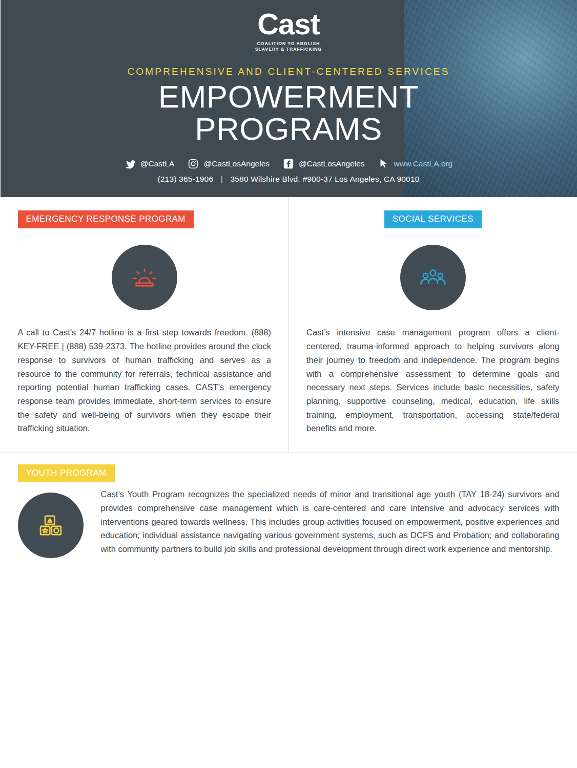Cast COALITION TO ABOLISH
SLAVERY & TRAFFICKING
Comprehensive and Client-Centered Services
EMPOWERMENT
PROGRAMS
@CastLA @CastLosAngeles @CastLosAngeles www.CastLA.org
(213) 365-1906 | 3580 Wilshire Blvd. #900-37 Los Angeles, CA 90010
EMERGENCY RESPONSE PROGRAM
A call to Cast's 24/7 hotline is a first step towards freedom. (888) KEY-FREE | (888) 539-2373. The hotline provides around the clock response to survivors of human trafficking and serves as a resource to the community for referrals, technical assistance and reporting potential human trafficking cases. CAST’s emergency response team provides immediate, short-term services to ensure the safety and well-being of survivors when they escape their trafficking situation.
SOCIAL SERVICES
Cast’s intensive case management program offers a client-centered, trauma-informed approach to helping survivors along their journey to freedom and independence. The program begins with a comprehensive assessment to determine goals and necessary next steps. Services include basic necessities, safety planning, supportive counseling, medical, education, life skills training, employment, transportation, accessing state/federal benefits and more.
YOUTH PROGRAM
Cast’s Youth Program recognizes the specialized needs of minor and transitional age youth (TAY 18-24) survivors and provides comprehensive case management which is care-centered and care intensive and advocacy services with interventions geared towards wellness. This includes group activities focused on empowerment, positive experiences and education; individual assistance navigating various government systems, such as DCFS and Probation; and collaborating with community partners to build job skills and professional development through direct work experience and mentorship.